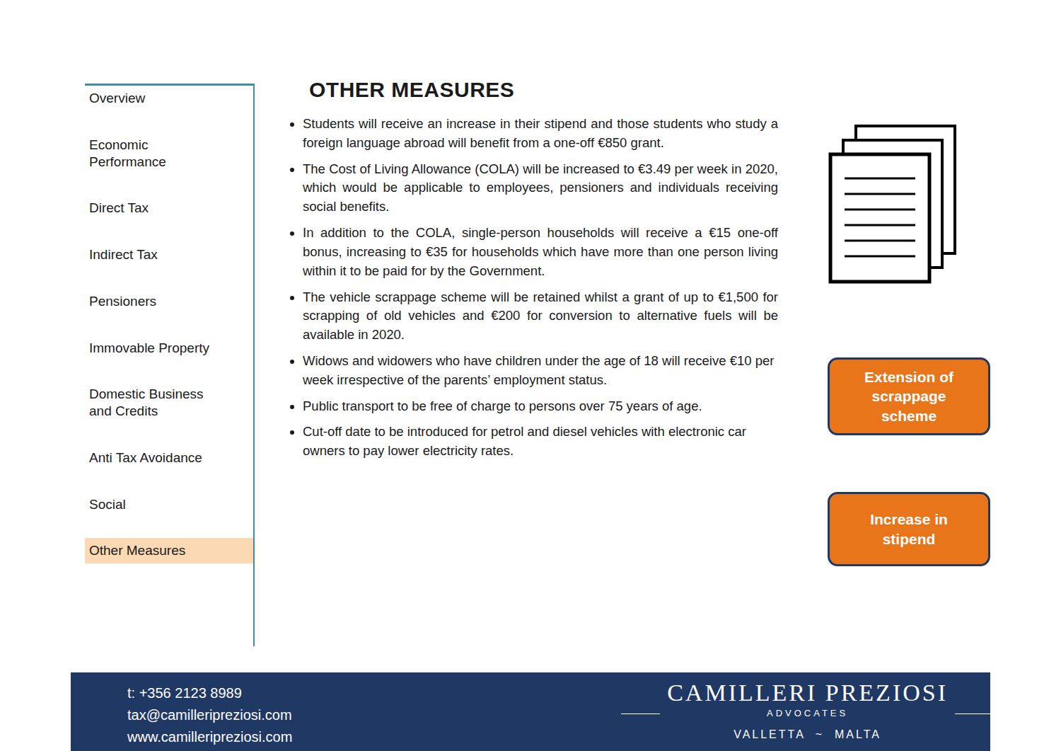Overview
Economic
Performance
Direct Tax
Indirect Tax
Pensioners
Immovable Property
Domestic Business
and Credits
Anti Tax Avoidance
Social
Other Measures
OTHER MEASURES
Students will receive an increase in their stipend and those students who study a foreign language abroad will benefit from a one-off €850 grant.
The Cost of Living Allowance (COLA) will be increased to €3.49 per week in 2020, which would be applicable to employees, pensioners and individuals receiving social benefits.
In addition to the COLA, single-person households will receive a €15 one-off bonus, increasing to €35 for households which have more than one person living within it to be paid for by the Government.
The vehicle scrappage scheme will be retained whilst a grant of up to €1,500 for scrapping of old vehicles and €200 for conversion to alternative fuels will be available in 2020.
Widows and widowers who have children under the age of 18 will receive €10 per week irrespective of the parents’ employment status.
Public transport to be free of charge to persons over 75 years of age.
Cut-off date to be introduced for petrol and diesel vehicles with electronic car owners to pay lower electricity rates.
Extension of
scrappage
scheme
Increase in
stipend
t: +356 2123 8989
tax@camilleripreziosi.com
www.camilleripreziosi.com
CAMILLERI PREZIOSI
ADVOCATES
VALLETTA ~ MALTA